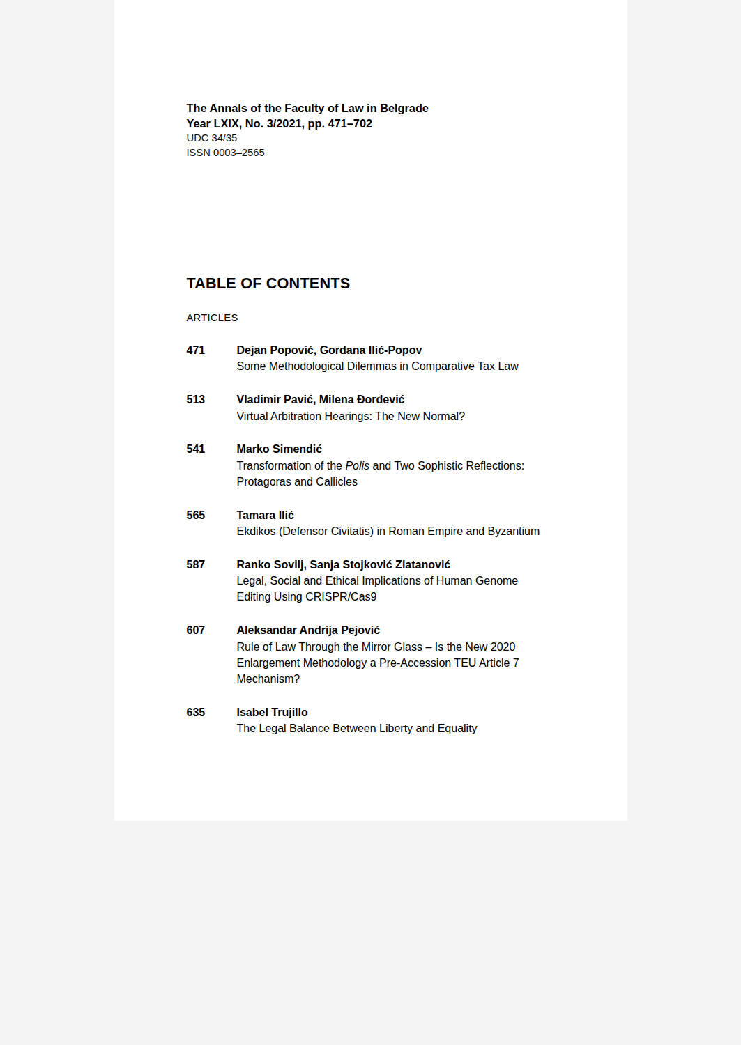The Annals of the Faculty of Law in Belgrade
Year LXIX, No. 3/2021, pp. 471–702
UDC 34/35
ISSN 0003–2565
TABLE OF CONTENTS
Articles
471
Dejan Popović, Gordana Ilić-Popov
Some Methodological Dilemmas in Comparative Tax Law
513
Vladimir Pavić, Milena Đorđević
Virtual Arbitration Hearings: The New Normal?
541
Marko Simendić
Transformation of the Polis and Two Sophistic Reflections: Protagoras and Callicles
565
Tamara Ilić
Ekdikos (Defensor Civitatis) in Roman Empire and Byzantium
587
Ranko Sovilj, Sanja Stojković Zlatanović
Legal, Social and Ethical Implications of Human Genome Editing Using CRISPR/Cas9
607
Aleksandar Andrija Pejović
Rule of Law Through the Mirror Glass – Is the New 2020 Enlargement Methodology a Pre-Accession TEU Article 7 Mechanism?
635
Isabel Trujillo
The Legal Balance Between Liberty and Equality